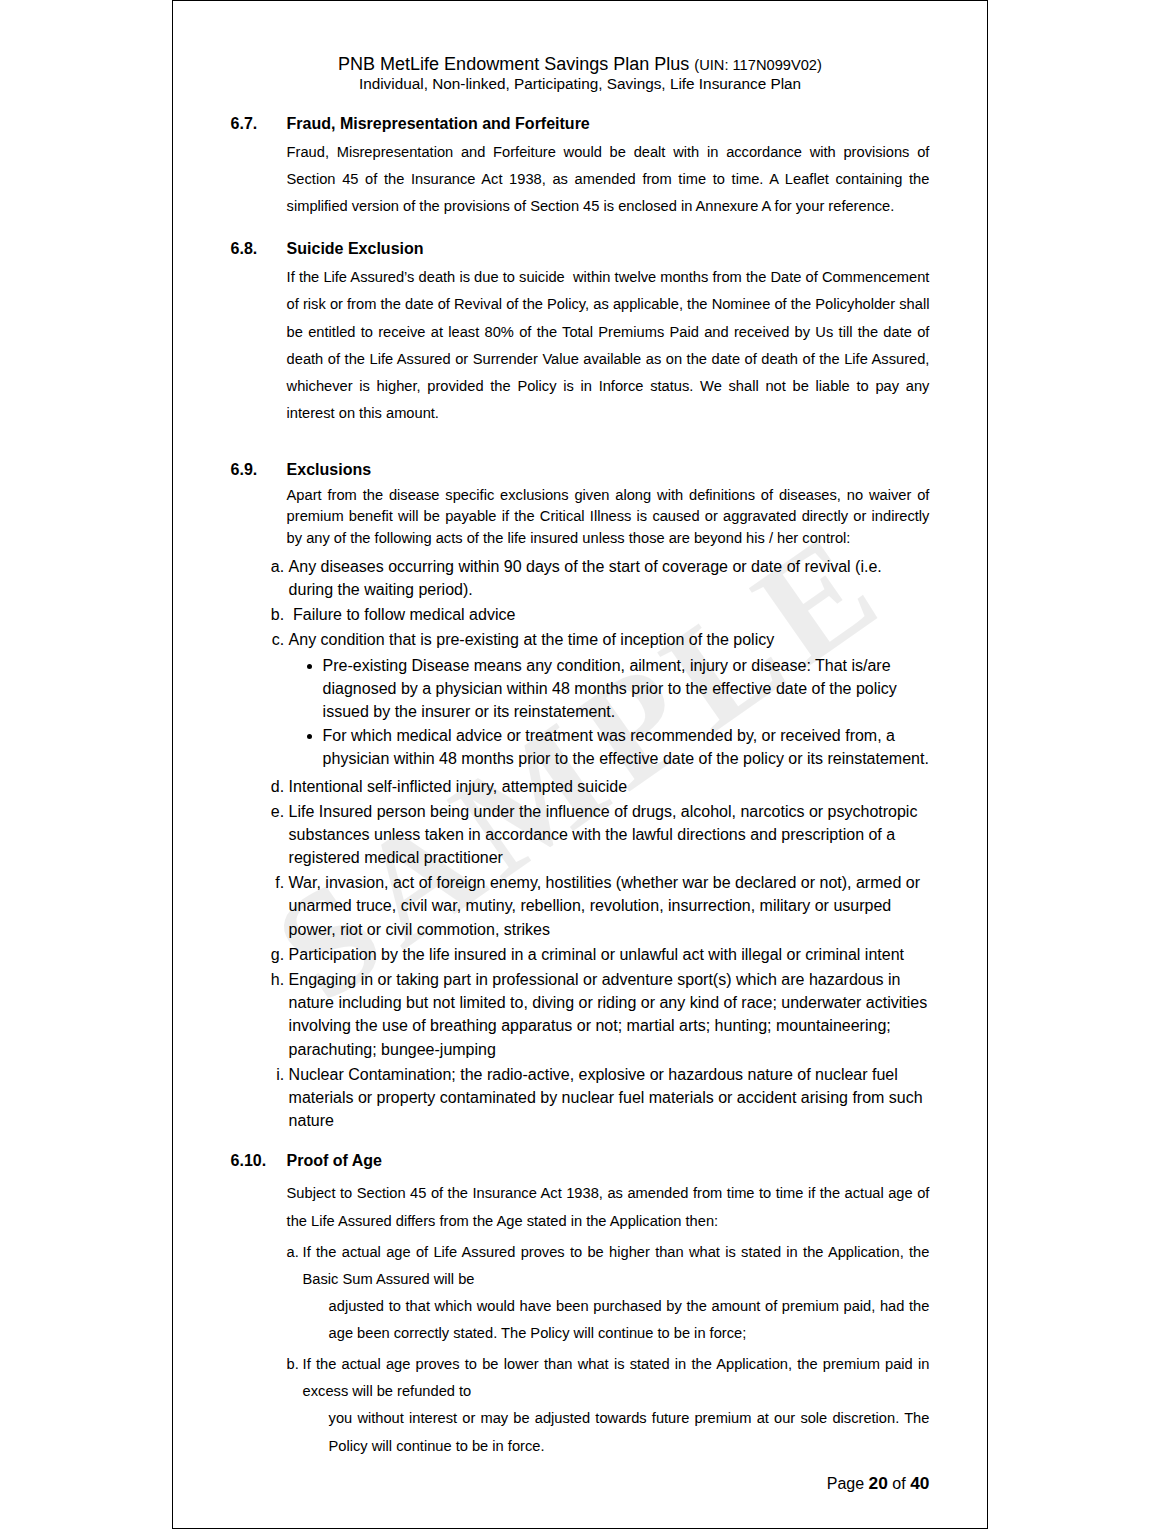SAMPLE
PNB MetLife Endowment Savings Plan Plus (UIN: 117N099V02)
Individual, Non-linked, Participating, Savings, Life Insurance Plan
6.7.
Fraud, Misrepresentation and Forfeiture
Fraud, Misrepresentation and Forfeiture would be dealt with in accordance with provisions of Section 45 of the Insurance Act 1938, as amended from time to time. A Leaflet containing the simplified version of the provisions of Section 45 is enclosed in Annexure A for your reference.
6.8.
Suicide Exclusion
If the Life Assured’s death is due to suicide within twelve months from the Date of Commencement of risk or from the date of Revival of the Policy, as applicable, the Nominee of the Policyholder shall be entitled to receive at least 80% of the Total Premiums Paid and received by Us till the date of death of the Life Assured or Surrender Value available as on the date of death of the Life Assured, whichever is higher, provided the Policy is in Inforce status. We shall not be liable to pay any interest on this amount.
6.9.
Exclusions
Apart from the disease specific exclusions given along with definitions of diseases, no waiver of premium benefit will be payable if the Critical Illness is caused or aggravated directly or indirectly by any of the following acts of the life insured unless those are beyond his / her control:
Any diseases occurring within 90 days of the start of coverage or date of revival (i.e. during the waiting period).
Failure to follow medical advice
Any condition that is pre-existing at the time of inception of the policy
Pre-existing Disease means any condition, ailment, injury or disease: That is/are diagnosed by a physician within 48 months prior to the effective date of the policy issued by the insurer or its reinstatement.
For which medical advice or treatment was recommended by, or received from, a physician within 48 months prior to the effective date of the policy or its reinstatement.
Intentional self-inflicted injury, attempted suicide
Life Insured person being under the influence of drugs, alcohol, narcotics or psychotropic substances unless taken in accordance with the lawful directions and prescription of a registered medical practitioner
War, invasion, act of foreign enemy, hostilities (whether war be declared or not), armed or unarmed truce, civil war, mutiny, rebellion, revolution, insurrection, military or usurped power, riot or civil commotion, strikes
Participation by the life insured in a criminal or unlawful act with illegal or criminal intent
Engaging in or taking part in professional or adventure sport(s) which are hazardous in nature including but not limited to, diving or riding or any kind of race; underwater activities involving the use of breathing apparatus or not; martial arts; hunting; mountaineering; parachuting; bungee-jumping
Nuclear Contamination; the radio-active, explosive or hazardous nature of nuclear fuel materials or property contaminated by nuclear fuel materials or accident arising from such nature
6.10.
Proof of Age
Subject to Section 45 of the Insurance Act 1938, as amended from time to time if the actual age of the Life Assured differs from the Age stated in the Application then:
a.
If the actual age of Life Assured proves to be higher than what is stated in the Application, the Basic Sum Assured will be adjusted to that which would have been purchased by the amount of premium paid, had the age been correctly stated. The Policy will continue to be in force;
b.
If the actual age proves to be lower than what is stated in the Application, the premium paid in excess will be refunded to you without interest or may be adjusted towards future premium at our sole discretion. The Policy will continue to be in force.
Page 20 of 40